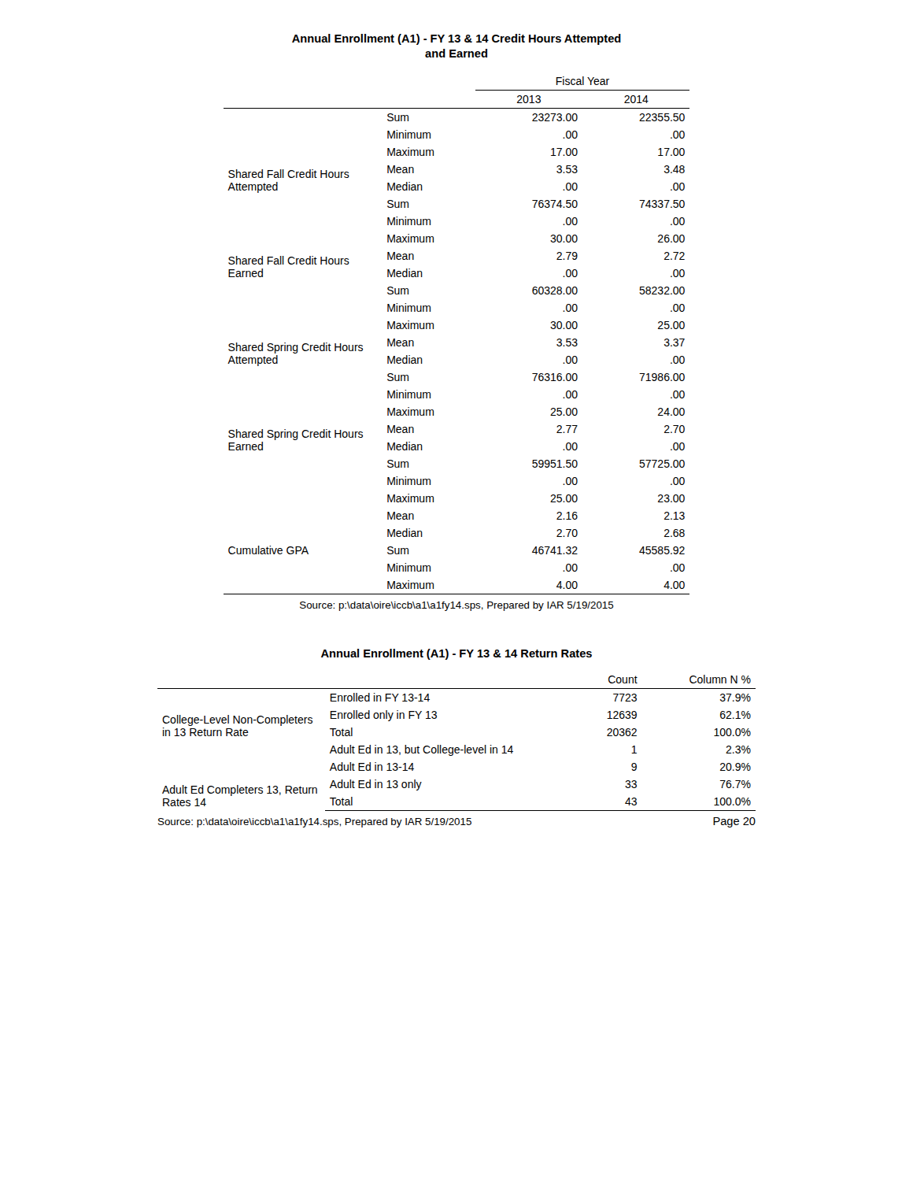Annual Enrollment (A1) - FY 13 & 14 Credit Hours Attempted
and Earned
| | | Fiscal Year |
| | | 2013 | 2014 |
| Shared Fall Credit Hours Attempted | Sum | 23273.00 | 22355.50 |
| Minimum | .00 | .00 |
| Maximum | 17.00 | 17.00 |
| Mean | 3.53 | 3.48 |
| Median | .00 | .00 |
| Shared Fall Credit Hours Earned | Sum | 76374.50 | 74337.50 |
| Minimum | .00 | .00 |
| Maximum | 30.00 | 26.00 |
| Mean | 2.79 | 2.72 |
| Median | .00 | .00 |
| Shared Spring Credit Hours Attempted | Sum | 60328.00 | 58232.00 |
| Minimum | .00 | .00 |
| Maximum | 30.00 | 25.00 |
| Mean | 3.53 | 3.37 |
| Median | .00 | .00 |
| Shared Spring Credit Hours Earned | Sum | 76316.00 | 71986.00 |
| Minimum | .00 | .00 |
| Maximum | 25.00 | 24.00 |
| Mean | 2.77 | 2.70 |
| Median | .00 | .00 |
| Cumulative GPA | Sum | 59951.50 | 57725.00 |
| Minimum | .00 | .00 |
| Maximum | 25.00 | 23.00 |
| Mean | 2.16 | 2.13 |
| Median | 2.70 | 2.68 |
| Sum | 46741.32 | 45585.92 |
| | Minimum | .00 | .00 |
| | Maximum | 4.00 | 4.00 |
Source: p:\data\oire\iccb\a1\a1fy14.sps, Prepared by IAR 5/19/2015
Annual Enrollment (A1) - FY 13 & 14 Return Rates
| | | Count | Column N % |
| College-Level Non-Completers in 13 Return Rate | Enrolled in FY 13-14 | 7723 | 37.9% |
| Enrolled only in FY 13 | 12639 | 62.1% |
| Total | 20362 | 100.0% |
| Adult Ed Completers 13, Return Rates 14 | Adult Ed in 13, but College-level in 14 | 1 | 2.3% |
| Adult Ed in 13-14 | 9 | 20.9% |
| Adult Ed in 13 only | 33 | 76.7% |
| Total | 43 | 100.0% |
Source: p:\data\oire\iccb\a1\a1fy14.sps, Prepared by IAR 5/19/2015
Page 20